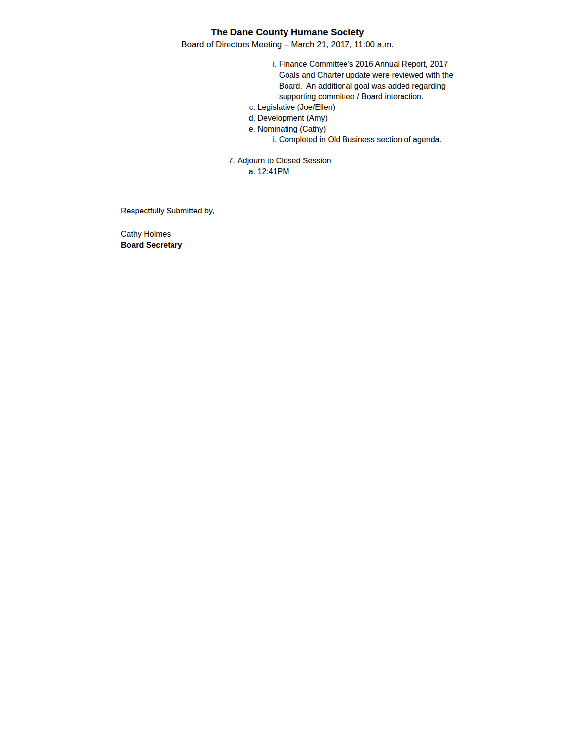The Dane County Humane Society
Board of Directors Meeting – March 21, 2017, 11:00 a.m.
Finance Committee’s 2016 Annual Report, 2017 Goals and Charter update were reviewed with the Board. An additional goal was added regarding supporting committee / Board interaction.
Legislative (Joe/Ellen)
Development (Amy)
Nominating (Cathy)
Completed in Old Business section of agenda.
Adjourn to Closed Session
12:41PM
Respectfully Submitted by,
Cathy Holmes
Board Secretary